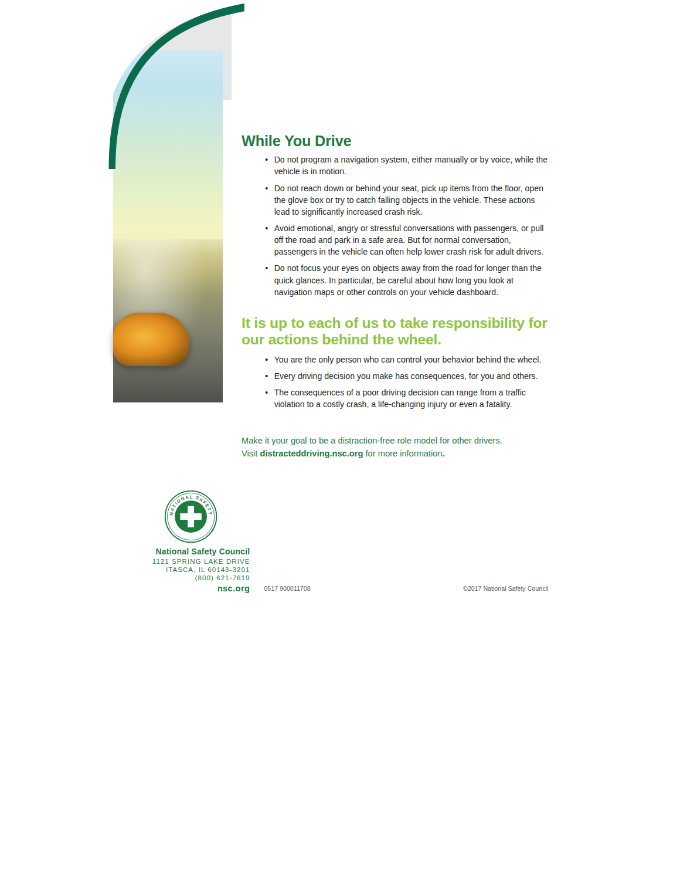While You Drive
Do not program a navigation system, either manually or by voice, while the vehicle is in motion.
Do not reach down or behind your seat, pick up items from the floor, open the glove box or try to catch falling objects in the vehicle. These actions lead to significantly increased crash risk.
Avoid emotional, angry or stressful conversations with passengers, or pull off the road and park in a safe area. But for normal conversation, passengers in the vehicle can often help lower crash risk for adult drivers.
Do not focus your eyes on objects away from the road for longer than the quick glances. In particular, be careful about how long you look at navigation maps or other controls on your vehicle dashboard.
It is up to each of us to take responsibility for
our actions behind the wheel.
You are the only person who can control your behavior behind the wheel.
Every driving decision you make has consequences, for you and others.
The consequences of a poor driving decision can range from a traffic violation to a costly crash, a life-changing injury or even a fatality.
Make it your goal to be a distraction-free role model for other drivers.
Visit distracteddriving.nsc.org for more information.
NATIONAL SAFETY COUNCIL ®
National Safety Council
1121 SPRING LAKE DRIVE
ITASCA, IL 60143-3201
(800) 621-7619
nsc.org
0517 900011708
©2017 National Safety Council